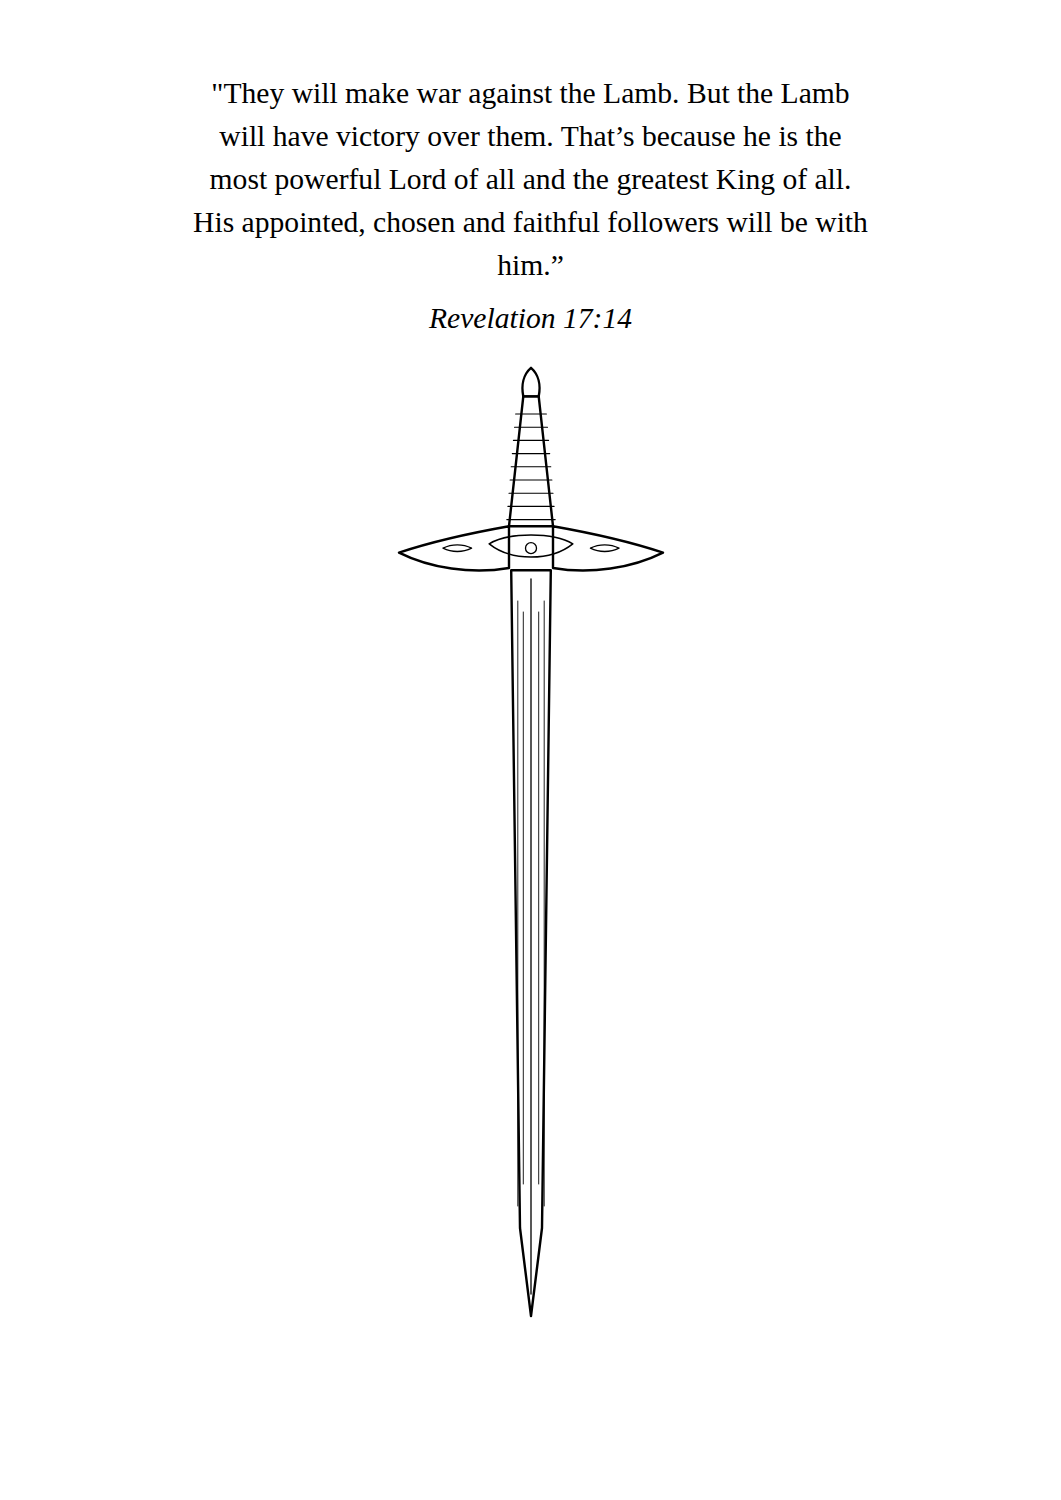"They will make war against the Lamb. But the Lamb will have victory over them. That’s because he is the most powerful Lord of all and the greatest King of all. His appointed, chosen and faithful followers will be with him.”
Revelation 17:14
Line drawing of a medieval sword pointing downward